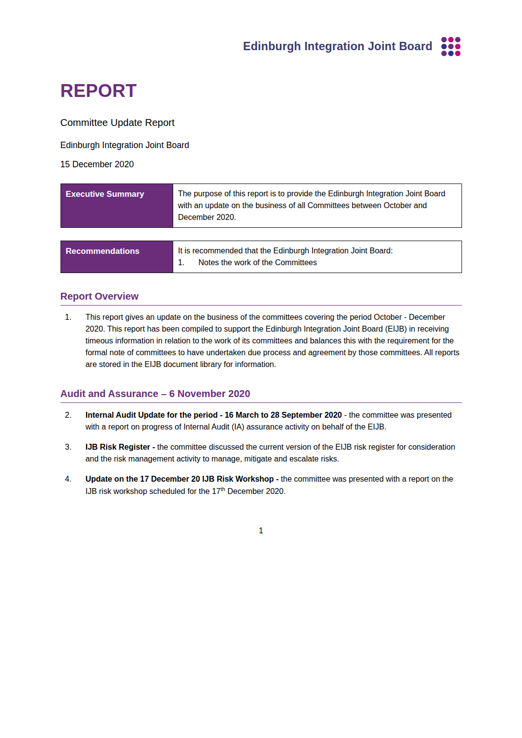Edinburgh Integration Joint Board
REPORT
Committee Update Report
Edinburgh Integration Joint Board
15 December 2020
| Executive Summary | The purpose of this report is to provide the Edinburgh Integration Joint Board with an update on the business of all Committees between October and December 2020. |
| Recommendations | It is recommended that the Edinburgh Integration Joint Board: Notes the work of the Committees |
Report Overview
This report gives an update on the business of the committees covering the period October - December 2020. This report has been compiled to support the Edinburgh Integration Joint Board (EIJB) in receiving timeous information in relation to the work of its committees and balances this with the requirement for the formal note of committees to have undertaken due process and agreement by those committees. All reports are stored in the EIJB document library for information.
Audit and Assurance – 6 November 2020
Internal Audit Update for the period - 16 March to 28 September 2020 - the committee was presented with a report on progress of Internal Audit (IA) assurance activity on behalf of the EIJB.
IJB Risk Register - the committee discussed the current version of the EIJB risk register for consideration and the risk management activity to manage, mitigate and escalate risks.
Update on the 17 December 20 IJB Risk Workshop - the committee was presented with a report on the IJB risk workshop scheduled for the 17th December 2020.
1